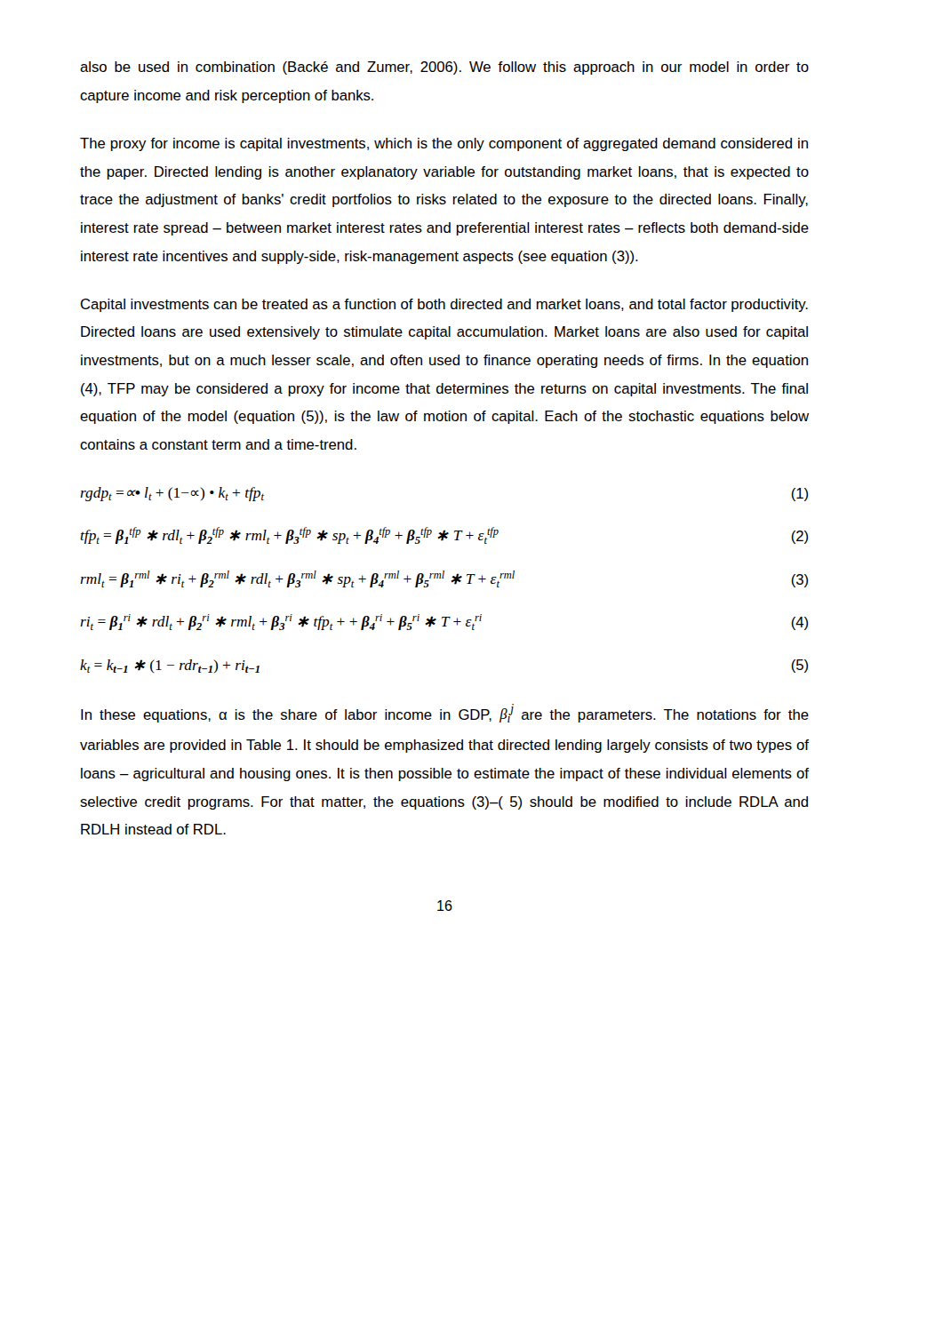also be used in combination (Backé and Zumer, 2006). We follow this approach in our model in order to capture income and risk perception of banks.
The proxy for income is capital investments, which is the only component of aggregated demand considered in the paper. Directed lending is another explanatory variable for outstanding market loans, that is expected to trace the adjustment of banks' credit portfolios to risks related to the exposure to the directed loans. Finally, interest rate spread – between market interest rates and preferential interest rates – reflects both demand-side interest rate incentives and supply-side, risk-management aspects (see equation (3)).
Capital investments can be treated as a function of both directed and market loans, and total factor productivity. Directed loans are used extensively to stimulate capital accumulation. Market loans are also used for capital investments, but on a much lesser scale, and often used to finance operating needs of firms. In the equation (4), TFP may be considered a proxy for income that determines the returns on capital investments. The final equation of the model (equation (5)), is the law of motion of capital. Each of the stochastic equations below contains a constant term and a time-trend.
rgdpt =∝• lt + (1−∝) • kt + tfpt
(1)
tfpt = β1tfp ∗ rdlt + β2tfp ∗ rmlt + β3tfp ∗ spt + β4tfp + β5tfp ∗ T + εttfp
(2)
rmlt = β1rml ∗ rit + β2rml ∗ rdlt + β3rml ∗ spt + β4rml + β5rml ∗ T + εtrml
(3)
rit = β1ri ∗ rdlt + β2ri ∗ rmlt + β3ri ∗ tfpt + + β4ri + β5ri ∗ T + εtri
(4)
kt = kt−1 ∗ (1 − rdrt−1) + rit−1
(5)
In these equations, α is the share of labor income in GDP, βij are the parameters. The notations for the variables are provided in Table 1. It should be emphasized that directed lending largely consists of two types of loans – agricultural and housing ones. It is then possible to estimate the impact of these individual elements of selective credit programs. For that matter, the equations (3)–( 5) should be modified to include RDLA and RDLH instead of RDL.
16